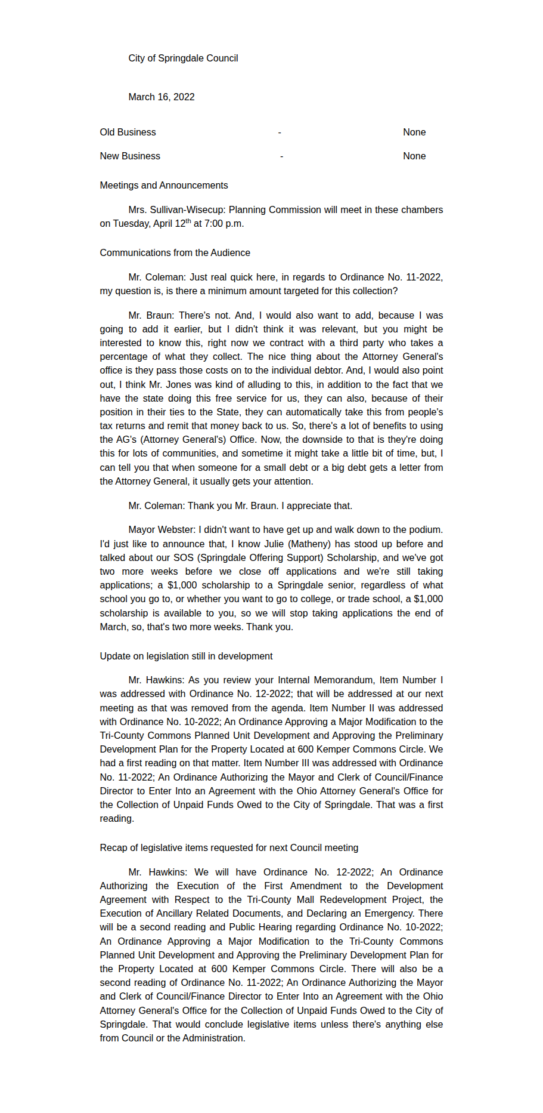City of Springdale Council
March 16, 2022
Old Business - None
New Business - None
Meetings and Announcements
Mrs. Sullivan-Wisecup: Planning Commission will meet in these chambers on Tuesday, April 12th at 7:00 p.m.
Communications from the Audience
Mr. Coleman: Just real quick here, in regards to Ordinance No. 11-2022, my question is, is there a minimum amount targeted for this collection?
Mr. Braun: There's not. And, I would also want to add, because I was going to add it earlier, but I didn't think it was relevant, but you might be interested to know this, right now we contract with a third party who takes a percentage of what they collect. The nice thing about the Attorney General's office is they pass those costs on to the individual debtor. And, I would also point out, I think Mr. Jones was kind of alluding to this, in addition to the fact that we have the state doing this free service for us, they can also, because of their position in their ties to the State, they can automatically take this from people's tax returns and remit that money back to us. So, there's a lot of benefits to using the AG's (Attorney General's) Office. Now, the downside to that is they're doing this for lots of communities, and sometime it might take a little bit of time, but, I can tell you that when someone for a small debt or a big debt gets a letter from the Attorney General, it usually gets your attention.
Mr. Coleman: Thank you Mr. Braun. I appreciate that.
Mayor Webster: I didn't want to have get up and walk down to the podium. I'd just like to announce that, I know Julie (Matheny) has stood up before and talked about our SOS (Springdale Offering Support) Scholarship, and we've got two more weeks before we close off applications and we're still taking applications; a $1,000 scholarship to a Springdale senior, regardless of what school you go to, or whether you want to go to college, or trade school, a $1,000 scholarship is available to you, so we will stop taking applications the end of March, so, that's two more weeks. Thank you.
Update on legislation still in development
Mr. Hawkins: As you review your Internal Memorandum, Item Number I was addressed with Ordinance No. 12-2022; that will be addressed at our next meeting as that was removed from the agenda. Item Number II was addressed with Ordinance No. 10-2022; An Ordinance Approving a Major Modification to the Tri-County Commons Planned Unit Development and Approving the Preliminary Development Plan for the Property Located at 600 Kemper Commons Circle. We had a first reading on that matter. Item Number III was addressed with Ordinance No. 11-2022; An Ordinance Authorizing the Mayor and Clerk of Council/Finance Director to Enter Into an Agreement with the Ohio Attorney General's Office for the Collection of Unpaid Funds Owed to the City of Springdale. That was a first reading.
Recap of legislative items requested for next Council meeting
Mr. Hawkins: We will have Ordinance No. 12-2022; An Ordinance Authorizing the Execution of the First Amendment to the Development Agreement with Respect to the Tri-County Mall Redevelopment Project, the Execution of Ancillary Related Documents, and Declaring an Emergency. There will be a second reading and Public Hearing regarding Ordinance No. 10-2022; An Ordinance Approving a Major Modification to the Tri-County Commons Planned Unit Development and Approving the Preliminary Development Plan for the Property Located at 600 Kemper Commons Circle. There will also be a second reading of Ordinance No. 11-2022; An Ordinance Authorizing the Mayor and Clerk of Council/Finance Director to Enter Into an Agreement with the Ohio Attorney General's Office for the Collection of Unpaid Funds Owed to the City of Springdale. That would conclude legislative items unless there's anything else from Council or the Administration.